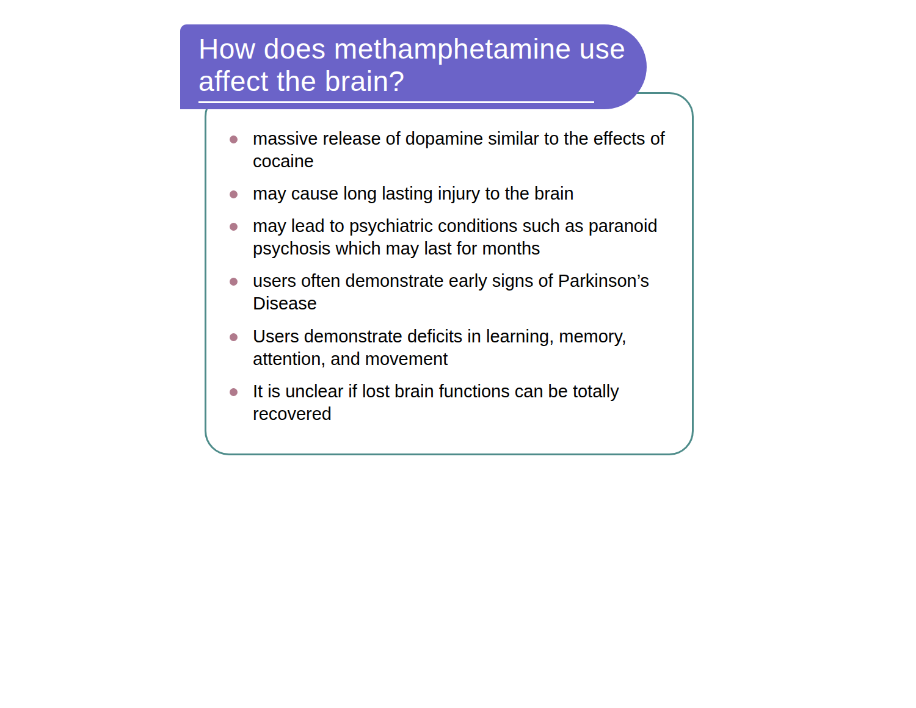How does methamphetamine use affect the brain?
massive release of dopamine similar to the effects of cocaine
may cause long lasting injury to the brain
may lead to psychiatric conditions such as paranoid psychosis which may last for months
users often demonstrate early signs of Parkinson’s Disease
Users demonstrate deficits in learning, memory, attention, and movement
It is unclear if lost brain functions can be totally recovered